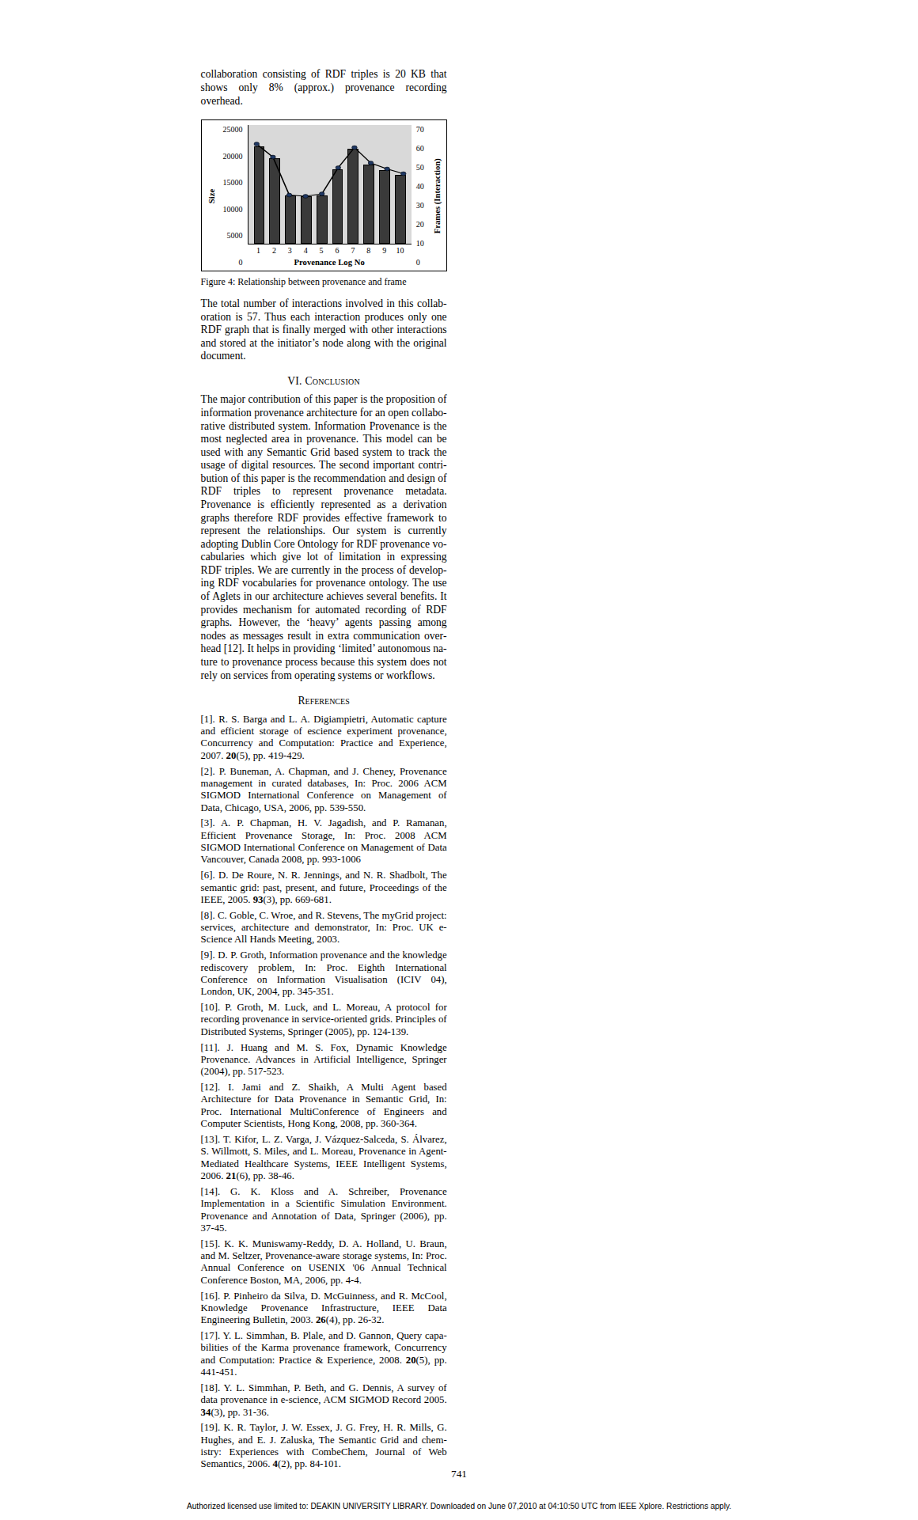collaboration consisting of RDF triples is 20 KB that shows only 8% (approx.) provenance recording overhead.
Size
25000
20000
15000
10000
5000
0
12345 678910
Provenance Log No
70
60
50
40
30
20
10
0
Frames (Interaction)
Figure 4: Relationship between provenance and frame
The total number of interactions involved in this collaboration is 57. Thus each interaction produces only one RDF graph that is finally merged with other interactions and stored at the initiator’s node along with the original document.
VI. Conclusion
The major contribution of this paper is the proposition of information provenance architecture for an open collaborative distributed system. Information Provenance is the most neglected area in provenance. This model can be used with any Semantic Grid based system to track the usage of digital resources. The second important contribution of this paper is the recommendation and design of RDF triples to represent provenance metadata. Provenance is efficiently represented as a derivation graphs therefore RDF provides effective framework to represent the relationships. Our system is currently adopting Dublin Core Ontology for RDF provenance vocabularies which give lot of limitation in expressing RDF triples. We are currently in the process of developing RDF vocabularies for provenance ontology. The use of Aglets in our architecture achieves several benefits. It provides mechanism for automated recording of RDF graphs. However, the ‘heavy’ agents passing among nodes as messages result in extra communication overhead [12]. It helps in providing ‘limited’ autonomous nature to provenance process because this system does not rely on services from operating systems or workflows.
References
[1]. R. S. Barga and L. A. Digiampietri, Automatic capture and efficient storage of escience experiment provenance, Concurrency and Computation: Practice and Experience, 2007. 20(5), pp. 419-429.
[2]. P. Buneman, A. Chapman, and J. Cheney, Provenance management in curated databases, In: Proc. 2006 ACM SIGMOD International Conference on Management of Data, Chicago, USA, 2006, pp. 539-550.
[3]. A. P. Chapman, H. V. Jagadish, and P. Ramanan, Efficient Provenance Storage, In: Proc. 2008 ACM SIGMOD International Conference on Management of Data Vancouver, Canada 2008, pp. 993-1006
[6]. D. De Roure, N. R. Jennings, and N. R. Shadbolt, The semantic grid: past, present, and future, Proceedings of the IEEE, 2005. 93(3), pp. 669-681.
[8]. C. Goble, C. Wroe, and R. Stevens, The myGrid project: services, architecture and demonstrator, In: Proc. UK e-Science All Hands Meeting, 2003.
[9]. D. P. Groth, Information provenance and the knowledge rediscovery problem, In: Proc. Eighth International Conference on Information Visualisation (ICIV 04), London, UK, 2004, pp. 345-351.
[10]. P. Groth, M. Luck, and L. Moreau, A protocol for recording provenance in service-oriented grids. Principles of Distributed Systems, Springer (2005), pp. 124-139.
[11]. J. Huang and M. S. Fox, Dynamic Knowledge Provenance. Advances in Artificial Intelligence, Springer (2004), pp. 517-523.
[12]. I. Jami and Z. Shaikh, A Multi Agent based Architecture for Data Provenance in Semantic Grid, In: Proc. International MultiConference of Engineers and Computer Scientists, Hong Kong, 2008, pp. 360-364.
[13]. T. Kifor, L. Z. Varga, J. Vázquez-Salceda, S. Álvarez, S. Willmott, S. Miles, and L. Moreau, Provenance in Agent-Mediated Healthcare Systems, IEEE Intelligent Systems, 2006. 21(6), pp. 38-46.
[14]. G. K. Kloss and A. Schreiber, Provenance Implementation in a Scientific Simulation Environment. Provenance and Annotation of Data, Springer (2006), pp. 37-45.
[15]. K. K. Muniswamy-Reddy, D. A. Holland, U. Braun, and M. Seltzer, Provenance-aware storage systems, In: Proc. Annual Conference on USENIX '06 Annual Technical Conference Boston, MA, 2006, pp. 4-4.
[16]. P. Pinheiro da Silva, D. McGuinness, and R. McCool, Knowledge Provenance Infrastructure, IEEE Data Engineering Bulletin, 2003. 26(4), pp. 26-32.
[17]. Y. L. Simmhan, B. Plale, and D. Gannon, Query capabilities of the Karma provenance framework, Concurrency and Computation: Practice & Experience, 2008. 20(5), pp. 441-451.
[18]. Y. L. Simmhan, P. Beth, and G. Dennis, A survey of data provenance in e-science, ACM SIGMOD Record 2005. 34(3), pp. 31-36.
[19]. K. R. Taylor, J. W. Essex, J. G. Frey, H. R. Mills, G. Hughes, and E. J. Zaluska, The Semantic Grid and chemistry: Experiences with CombeChem, Journal of Web Semantics, 2006. 4(2), pp. 84-101.
741
Authorized licensed use limited to: DEAKIN UNIVERSITY LIBRARY. Downloaded on June 07,2010 at 04:10:50 UTC from IEEE Xplore. Restrictions apply.